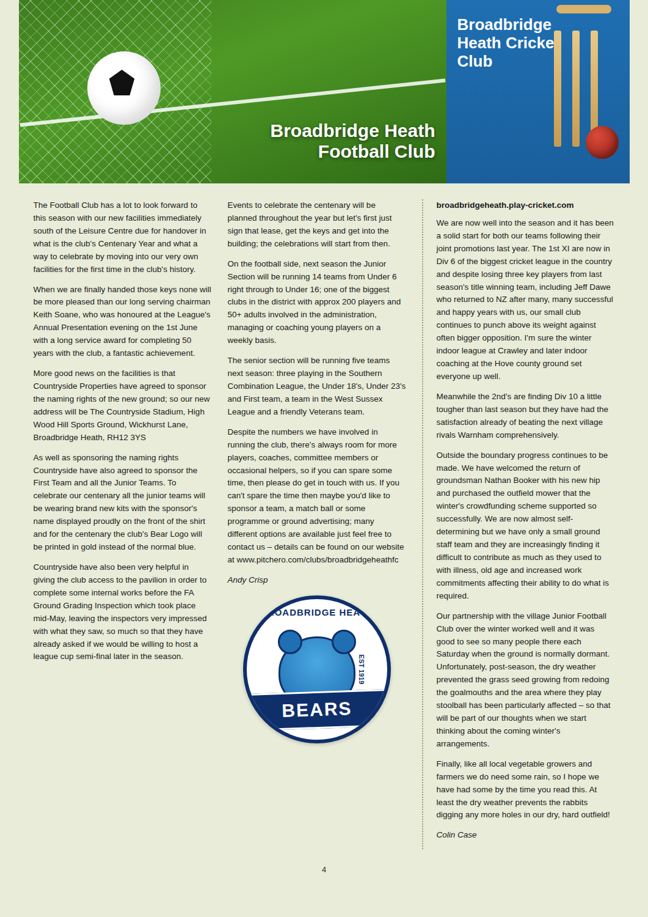Broadbridge Heath
Football Club
Broadbridge
Heath Cricket
Club
The Football Club has a lot to look forward to this season with our new facilities immediately south of the Leisure Centre due for handover in what is the club's Centenary Year and what a way to celebrate by moving into our very own facilities for the first time in the club's history.
When we are finally handed those keys none will be more pleased than our long serving chairman Keith Soane, who was honoured at the League's Annual Presentation evening on the 1st June with a long service award for completing 50 years with the club, a fantastic achievement.
More good news on the facilities is that Countryside Properties have agreed to sponsor the naming rights of the new ground; so our new address will be The Countryside Stadium, High Wood Hill Sports Ground, Wickhurst Lane, Broadbridge Heath, RH12 3YS
As well as sponsoring the naming rights Countryside have also agreed to sponsor the First Team and all the Junior Teams. To celebrate our centenary all the junior teams will be wearing brand new kits with the sponsor's name displayed proudly on the front of the shirt and for the centenary the club's Bear Logo will be printed in gold instead of the normal blue.
Countryside have also been very helpful in giving the club access to the pavilion in order to complete some internal works before the FA Ground Grading Inspection which took place mid-May, leaving the inspectors very impressed with what they saw, so much so that they have already asked if we would be willing to host a league cup semi-final later in the season.
Events to celebrate the centenary will be planned throughout the year but let's first just sign that lease, get the keys and get into the building; the celebrations will start from then.
On the football side, next season the Junior Section will be running 14 teams from Under 6 right through to Under 16; one of the biggest clubs in the district with approx 200 players and 50+ adults involved in the administration, managing or coaching young players on a weekly basis.
The senior section will be running five teams next season: three playing in the Southern Combination League, the Under 18's, Under 23's and First team, a team in the West Sussex League and a friendly Veterans team.
Despite the numbers we have involved in running the club, there's always room for more players, coaches, committee members or occasional helpers, so if you can spare some time, then please do get in touch with us. If you can't spare the time then maybe you'd like to sponsor a team, a match ball or some programme or ground advertising; many different options are available just feel free to contact us – details can be found on our website at www.pitchero.com/clubs/broadbridgeheathfc
Andy Crisp
BROADBRIDGE HEATH
EST 1919
BEARS
broadbridgeheath.play-cricket.com
We are now well into the season and it has been a solid start for both our teams following their joint promotions last year. The 1st XI are now in Div 6 of the biggest cricket league in the country and despite losing three key players from last season's title winning team, including Jeff Dawe who returned to NZ after many, many successful and happy years with us, our small club continues to punch above its weight against often bigger opposition. I'm sure the winter indoor league at Crawley and later indoor coaching at the Hove county ground set everyone up well.
Meanwhile the 2nd's are finding Div 10 a little tougher than last season but they have had the satisfaction already of beating the next village rivals Warnham comprehensively.
Outside the boundary progress continues to be made. We have welcomed the return of groundsman Nathan Booker with his new hip and purchased the outfield mower that the winter's crowdfunding scheme supported so successfully. We are now almost self-determining but we have only a small ground staff team and they are increasingly finding it difficult to contribute as much as they used to with illness, old age and increased work commitments affecting their ability to do what is required.
Our partnership with the village Junior Football Club over the winter worked well and it was good to see so many people there each Saturday when the ground is normally dormant. Unfortunately, post-season, the dry weather prevented the grass seed growing from redoing the goalmouths and the area where they play stoolball has been particularly affected – so that will be part of our thoughts when we start thinking about the coming winter's arrangements.
Finally, like all local vegetable growers and farmers we do need some rain, so I hope we have had some by the time you read this. At least the dry weather prevents the rabbits digging any more holes in our dry, hard outfield!
Colin Case
4